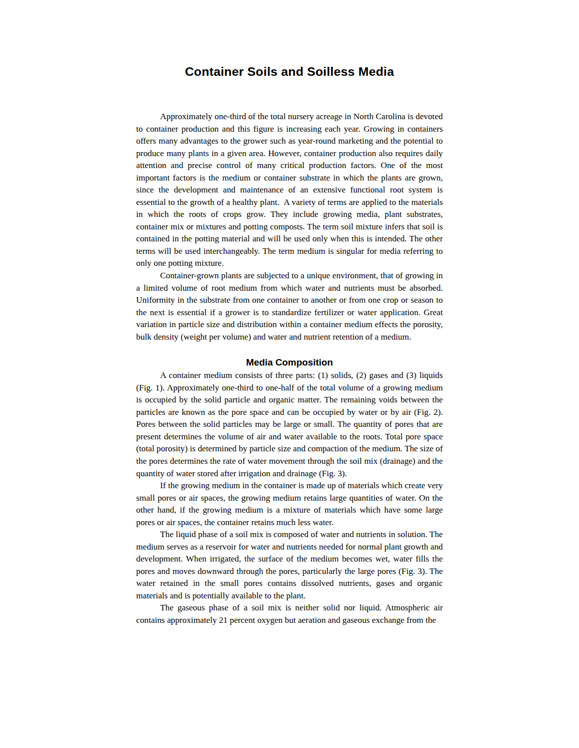Container Soils and Soilless Media
Approximately one-third of the total nursery acreage in North Carolina is devoted to container production and this figure is increasing each year. Growing in containers offers many advantages to the grower such as year-round marketing and the potential to produce many plants in a given area. However, container production also requires daily attention and precise control of many critical production factors. One of the most important factors is the medium or container substrate in which the plants are grown, since the development and maintenance of an extensive functional root system is essential to the growth of a healthy plant. A variety of terms are applied to the materials in which the roots of crops grow. They include growing media, plant substrates, container mix or mixtures and potting composts. The term soil mixture infers that soil is contained in the potting material and will be used only when this is intended. The other terms will be used interchangeably. The term medium is singular for media referring to only one potting mixture.
Container-grown plants are subjected to a unique environment, that of growing in a limited volume of root medium from which water and nutrients must be absorbed. Uniformity in the substrate from one container to another or from one crop or season to the next is essential if a grower is to standardize fertilizer or water application. Great variation in particle size and distribution within a container medium effects the porosity, bulk density (weight per volume) and water and nutrient retention of a medium.
Media Composition
A container medium consists of three parts: (1) solids, (2) gases and (3) liquids (Fig. 1). Approximately one-third to one-half of the total volume of a growing medium is occupied by the solid particle and organic matter. The remaining voids between the particles are known as the pore space and can be occupied by water or by air (Fig. 2). Pores between the solid particles may be large or small. The quantity of pores that are present determines the volume of air and water available to the roots. Total pore space (total porosity) is determined by particle size and compaction of the medium. The size of the pores determines the rate of water movement through the soil mix (drainage) and the quantity of water stored after irrigation and drainage (Fig. 3).
If the growing medium in the container is made up of materials which create very small pores or air spaces, the growing medium retains large quantities of water. On the other hand, if the growing medium is a mixture of materials which have some large pores or air spaces, the container retains much less water.
The liquid phase of a soil mix is composed of water and nutrients in solution. The medium serves as a reservoir for water and nutrients needed for normal plant growth and development. When irrigated, the surface of the medium becomes wet, water fills the pores and moves downward through the pores, particularly the large pores (Fig. 3). The water retained in the small pores contains dissolved nutrients, gases and organic materials and is potentially available to the plant.
The gaseous phase of a soil mix is neither solid nor liquid. Atmospheric air contains approximately 21 percent oxygen but aeration and gaseous exchange from the